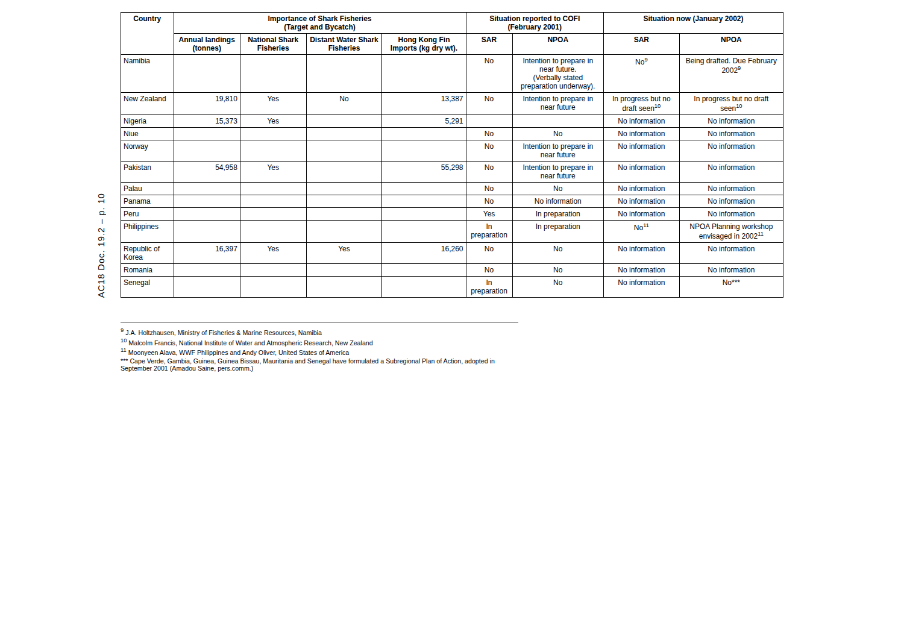AC18 Doc. 19.2 – p. 10
| Country | Importance of Shark Fisheries (Target and Bycatch) | Situation reported to COFI (February 2001) | Situation now (January 2002) |
| --- | --- | --- | --- |
| Annual landings (tonnes) | National Shark Fisheries | Distant Water Shark Fisheries | Hong Kong Fin Imports (kg dry wt). | SAR | NPOA | SAR | NPOA |
| Namibia | | | | | No | Intention to prepare in near future. (Verbally stated preparation underway). | No 9 | Being drafted. Due February 2002 9 |
| New Zealand | 19,810 | Yes | No | 13,387 | No | Intention to prepare in near future | In progress but no draft seen 10 | In progress but no draft seen 10 |
| Nigeria | 15,373 | Yes | | 5,291 | | | No information | No information |
| Niue | | | | | No | No | No information | No information |
| Norway | | | | | No | Intention to prepare in near future | No information | No information |
| Pakistan | 54,958 | Yes | | 55,298 | No | Intention to prepare in near future | No information | No information |
| Palau | | | | | No | No | No information | No information |
| Panama | | | | | No | No information | No information | No information |
| Peru | | | | | Yes | In preparation | No information | No information |
| Philippines | | | | | In preparation | In preparation | No 11 | NPOA Planning workshop envisaged in 2002 11 |
| Republic of Korea | 16,397 | Yes | Yes | 16,260 | No | No | No information | No information |
| Romania | | | | | No | No | No information | No information |
| Senegal | | | | | In preparation | No | No information | No*** |
9 J.A. Holtzhausen, Ministry of Fisheries & Marine Resources, Namibia
10 Malcolm Francis, National Institute of Water and Atmospheric Research, New Zealand
11 Moonyeen Alava, WWF Philippines and Andy Oliver, United States of America
*** Cape Verde, Gambia, Guinea, Guinea Bissau, Mauritania and Senegal have formulated a Subregional Plan of Action, adopted in September 2001 (Amadou Saine, pers.comm.)